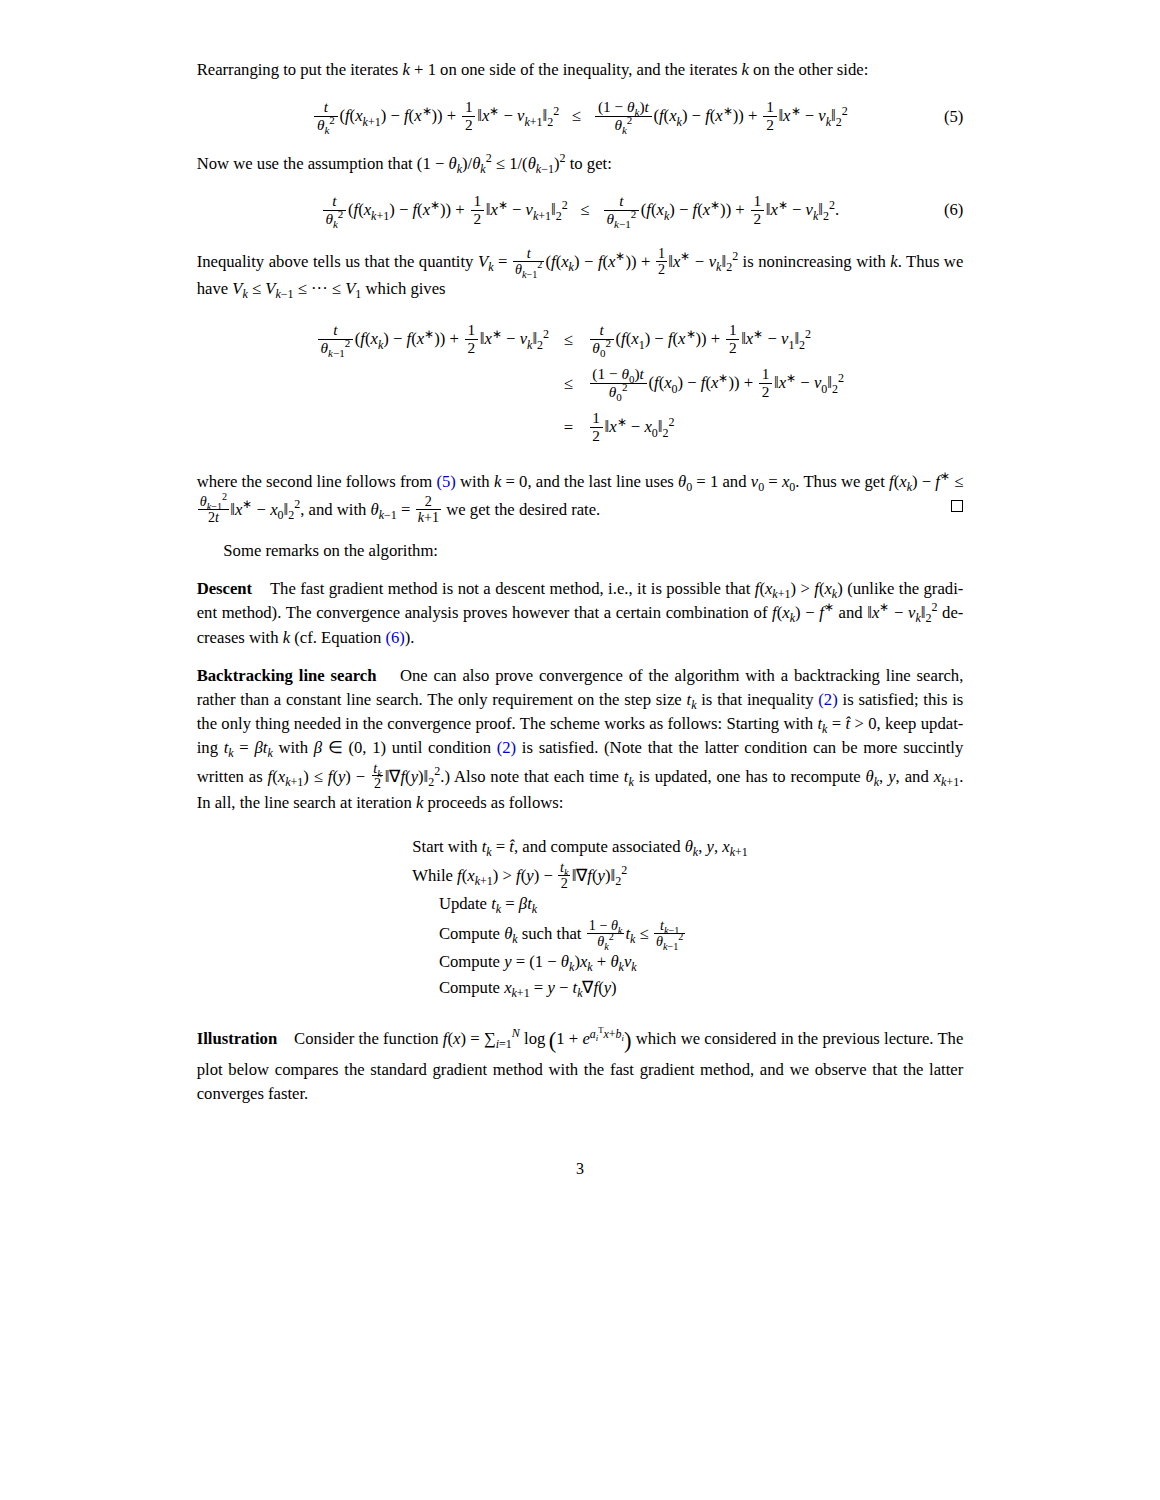Rearranging to put the iterates k + 1 on one side of the inequality, and the iterates k on the other side:
tθk2(f(xk+1) − f(x∗)) + 12‖x∗ − vk+1‖22 ≤ (1 − θk)t θk2(f(xk) − f(x∗)) + 12‖x∗ − vk‖22 (5)
Now we use the assumption that (1 − θk)/θk2 ≤ 1/(θk−1)2 to get:
tθk2(f(xk+1) − f(x∗)) + 12‖x∗ − vk+1‖22 ≤ tθk−12(f(xk) − f(x∗)) + 12‖x∗ − vk‖22. (6)
Inequality above tells us that the quantity Vk = tθk−12(f(xk) − f(x∗)) + 12‖x∗ − vk‖22 is nonincreasing with k. Thus we have Vk ≤ Vk−1 ≤ ··· ≤ V1 which gives
| t θ k −1 2 ( f ( x k ) − f ( x ∗ )) + 1 2 ‖ x ∗ − v k ‖ 2 2 | ≤ | t θ 0 2 ( f ( x 1 ) − f ( x ∗ )) + 1 2 ‖ x ∗ − v 1 ‖ 2 2 |
| | ≤ | (1 − θ 0 ) t θ 0 2 ( f ( x 0 ) − f ( x ∗ )) + 1 2 ‖ x ∗ − v 0 ‖ 2 2 |
| | = | 1 2 ‖ x ∗ − x 0 ‖ 2 2 |
where the second line follows from (5) with k = 0, and the last line uses θ0 = 1 and v0 = x0. Thus we get f(xk) − f∗ ≤ θk−122t‖x∗ − x0‖22, and with θk−1 = 2 k+1 we get the desired rate.
Some remarks on the algorithm:
Descent The fast gradient method is not a descent method, i.e., it is possible that f(xk+1) > f(xk) (unlike the gradient method). The convergence analysis proves however that a certain combination of f(xk) − f∗ and ‖x∗ − vk‖22 decreases with k (cf. Equation (6)).
Backtracking line search One can also prove convergence of the algorithm with a backtracking line search, rather than a constant line search. The only requirement on the step size tk is that inequality (2) is satisfied; this is the only thing needed in the convergence proof. The scheme works as follows: Starting with tk = t̂ > 0, keep updating tk = βtk with β ∈ (0, 1) until condition (2) is satisfied. (Note that the latter condition can be more succintly written as f(xk+1) ≤ f(y) − tk 2‖∇f(y)‖22.) Also note that each time tk is updated, one has to recompute θk, y, and xk+1. In all, the line search at iteration k proceeds as follows:
Start with tk = t̂, and compute associated θk, y, xk+1
While f(xk+1) > f(y) − tk 2‖∇f(y)‖22
Update tk = βtk Compute θk such that 1 − θk θk2 tk ≤ tk−1 θk−12 Compute y = (1 − θk)xk + θkvk Compute xk+1 = y − tk∇f(y)
Illustration Consider the function f(x) = ∑i=1N log (1 + eaiTx+bi) which we considered in the previous lecture. The plot below compares the standard gradient method with the fast gradient method, and we observe that the latter converges faster.
3